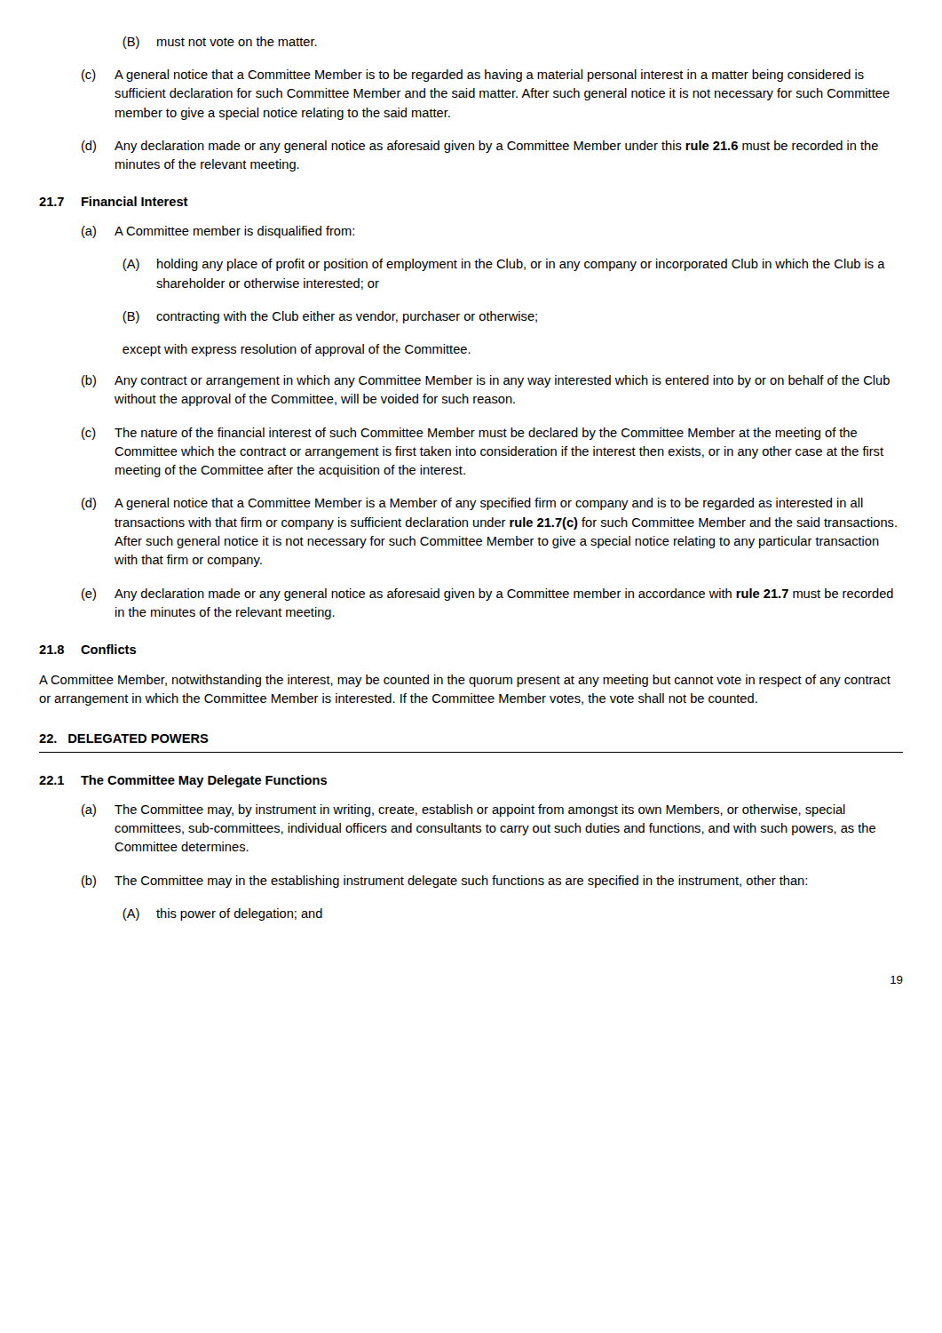(B) must not vote on the matter.
(c) A general notice that a Committee Member is to be regarded as having a material personal interest in a matter being considered is sufficient declaration for such Committee Member and the said matter. After such general notice it is not necessary for such Committee member to give a special notice relating to the said matter.
(d) Any declaration made or any general notice as aforesaid given by a Committee Member under this rule 21.6 must be recorded in the minutes of the relevant meeting.
21.7 Financial Interest
(a) A Committee member is disqualified from:
(A) holding any place of profit or position of employment in the Club, or in any company or incorporated Club in which the Club is a shareholder or otherwise interested; or
(B) contracting with the Club either as vendor, purchaser or otherwise;
except with express resolution of approval of the Committee.
(b) Any contract or arrangement in which any Committee Member is in any way interested which is entered into by or on behalf of the Club without the approval of the Committee, will be voided for such reason.
(c) The nature of the financial interest of such Committee Member must be declared by the Committee Member at the meeting of the Committee which the contract or arrangement is first taken into consideration if the interest then exists, or in any other case at the first meeting of the Committee after the acquisition of the interest.
(d) A general notice that a Committee Member is a Member of any specified firm or company and is to be regarded as interested in all transactions with that firm or company is sufficient declaration under rule 21.7(c) for such Committee Member and the said transactions. After such general notice it is not necessary for such Committee Member to give a special notice relating to any particular transaction with that firm or company.
(e) Any declaration made or any general notice as aforesaid given by a Committee member in accordance with rule 21.7 must be recorded in the minutes of the relevant meeting.
21.8 Conflicts
A Committee Member, notwithstanding the interest, may be counted in the quorum present at any meeting but cannot vote in respect of any contract or arrangement in which the Committee Member is interested. If the Committee Member votes, the vote shall not be counted.
22. DELEGATED POWERS
22.1 The Committee May Delegate Functions
(a) The Committee may, by instrument in writing, create, establish or appoint from amongst its own Members, or otherwise, special committees, sub-committees, individual officers and consultants to carry out such duties and functions, and with such powers, as the Committee determines.
(b) The Committee may in the establishing instrument delegate such functions as are specified in the instrument, other than:
(A) this power of delegation; and
19